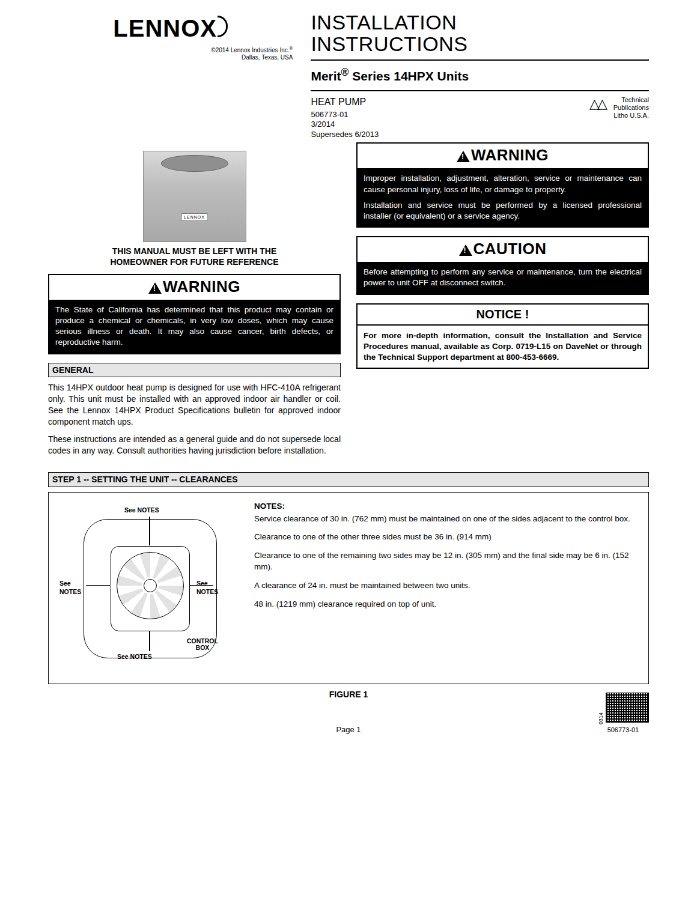LENNOX
©2014 Lennox Industries Inc.®
Dallas, Texas, USA
INSTALLATION
INSTRUCTIONS
Merit® Series 14HPX Units
HEAT PUMP
506773-01
3/2014
Supersedes 6/2013
△△ Technical
Publications
Litho U.S.A.
THIS MANUAL MUST BE LEFT WITH THE
HOMEOWNER FOR FUTURE REFERENCE
WARNING
The State of California has determined that this product may contain or produce a chemical or chemicals, in very low doses, which may cause serious illness or death. It may also cause cancer, birth defects, or reproductive harm.
GENERAL
This 14HPX outdoor heat pump is designed for use with HFC-410A refrigerant only. This unit must be installed with an approved indoor air handler or coil. See the Lennox 14HPX Product Specifications bulletin for approved indoor component match ups.
These instructions are intended as a general guide and do not supersede local codes in any way. Consult authorities having jurisdiction before installation.
WARNING
Improper installation, adjustment, alteration, service or maintenance can cause personal injury, loss of life, or damage to property.
Installation and service must be performed by a licensed professional installer (or equivalent) or a service agency.
CAUTION
Before attempting to perform any service or maintenance, turn the electrical power to unit OFF at disconnect switch.
NOTICE !
For more in-depth information, consult the Installation and Service Procedures manual, available as Corp. 0719-L15 on DaveNet or through the Technical Support department at 800-453-6669.
STEP 1 -- SETTING THE UNIT -- CLEARANCES
See NOTES
See
NOTES
See
NOTES
See NOTES
CONTROL
BOX
NOTES:
Service clearance of 30 in. (762 mm) must be maintained on one of the sides adjacent to the control box.
Clearance to one of the other three sides must be 36 in. (914 mm)
Clearance to one of the remaining two sides may be 12 in. (305 mm) and the final side may be 6 in. (152 mm).
A clearance of 24 in. must be maintained between two units.
48 in. (1219 mm) clearance required on top of unit.
FIGURE 1
Page 1
0314
506773-01